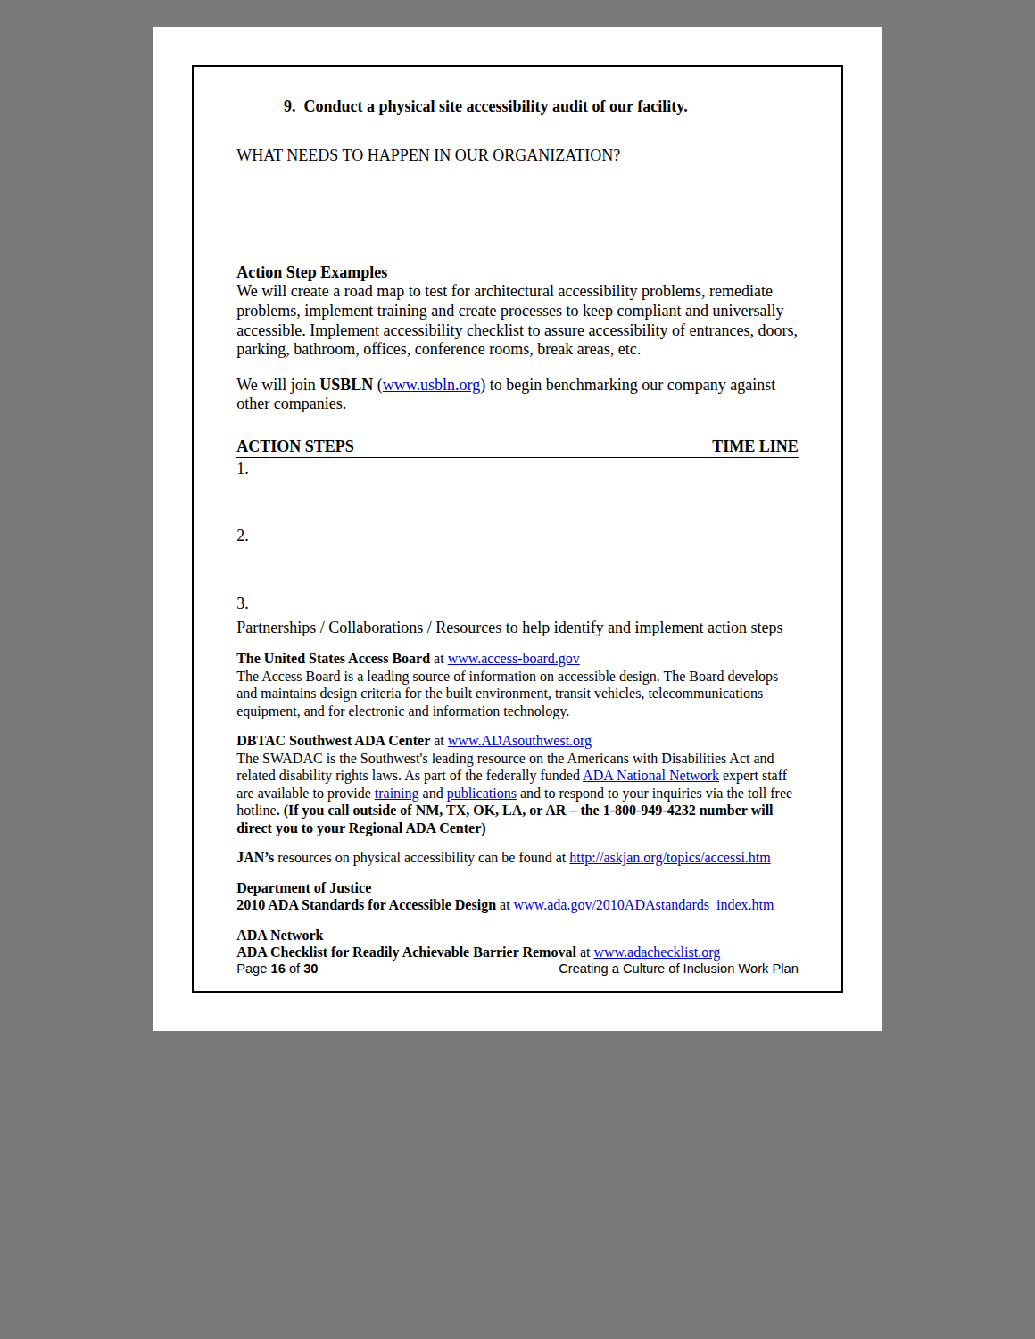9. Conduct a physical site accessibility audit of our facility.
WHAT NEEDS TO HAPPEN IN OUR ORGANIZATION?
Action Step Examples
We will create a road map to test for architectural accessibility problems, remediate problems, implement training and create processes to keep compliant and universally accessible. Implement accessibility checklist to assure accessibility of entrances, doors, parking, bathroom, offices, conference rooms, break areas, etc.
We will join USBLN (www.usbln.org) to begin benchmarking our company against other companies.
ACTION STEPS TIME LINE
1.
2.
3.
Partnerships / Collaborations / Resources to help identify and implement action steps
The United States Access Board at www.access-board.gov
The Access Board is a leading source of information on accessible design. The Board develops and maintains design criteria for the built environment, transit vehicles, telecommunications equipment, and for electronic and information technology.
DBTAC Southwest ADA Center at www.ADAsouthwest.org
The SWADAC is the Southwest's leading resource on the Americans with Disabilities Act and related disability rights laws. As part of the federally funded ADA National Network expert staff are available to provide training and publications and to respond to your inquiries via the toll free hotline. (If you call outside of NM, TX, OK, LA, or AR – the 1-800-949-4232 number will direct you to your Regional ADA Center)
JAN’s resources on physical accessibility can be found at http://askjan.org/topics/accessi.htm
Department of Justice
2010 ADA Standards for Accessible Design at www.ada.gov/2010ADAstandards_index.htm
ADA Network
ADA Checklist for Readily Achievable Barrier Removal at www.adachecklist.org
Page 16 of 30 Creating a Culture of Inclusion Work Plan